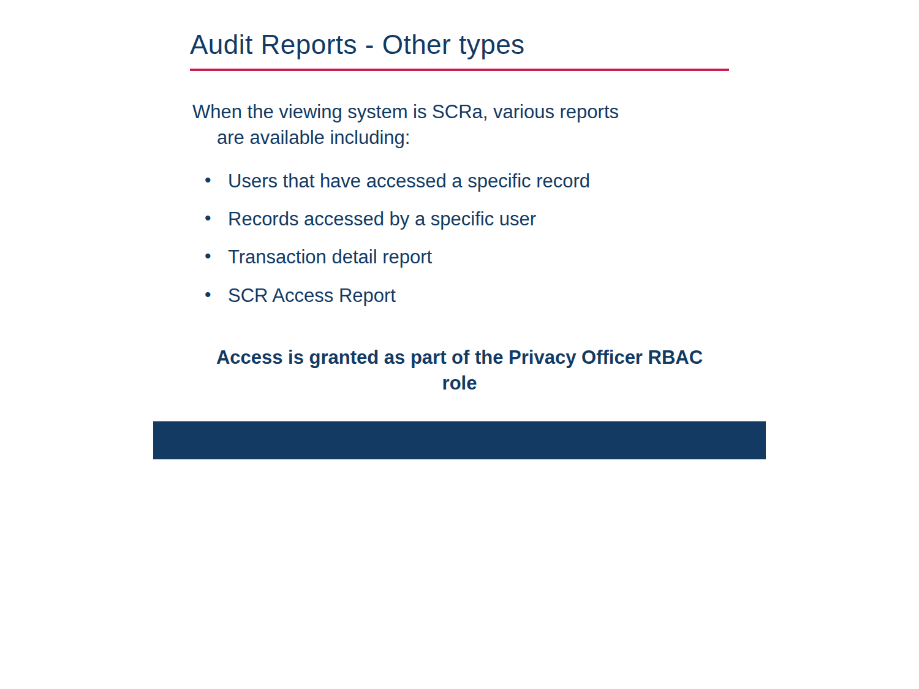Audit Reports - Other types
When the viewing system is SCRa, various reports are available including:
Users that have accessed a specific record
Records accessed by a specific user
Transaction detail report
SCR Access Report
Access is granted as part of the Privacy Officer RBAC role